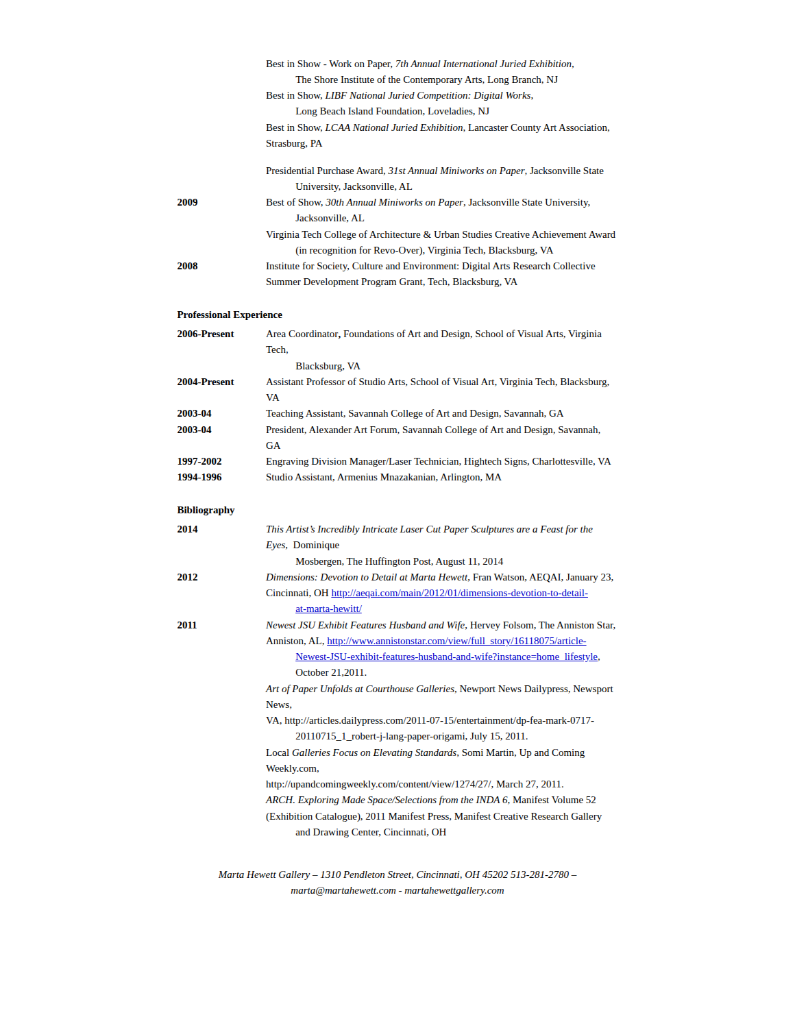Best in Show - Work on Paper, 7th Annual International Juried Exhibition,
The Shore Institute of the Contemporary Arts, Long Branch, NJ
Best in Show, LIBF National Juried Competition: Digital Works,
Long Beach Island Foundation, Loveladies, NJ
Best in Show, LCAA National Juried Exhibition, Lancaster County Art Association, Strasburg, PA
Presidential Purchase Award, 31st Annual Miniworks on Paper, Jacksonville State
University, Jacksonville, AL
2009
Best of Show, 30th Annual Miniworks on Paper, Jacksonville State University,
Jacksonville, AL
Virginia Tech College of Architecture & Urban Studies Creative Achievement Award
(in recognition for Revo-Over), Virginia Tech, Blacksburg, VA
2008
Institute for Society, Culture and Environment: Digital Arts Research Collective
Summer Development Program Grant, Tech, Blacksburg, VA
Professional Experience
2006-Present
Area Coordinator, Foundations of Art and Design, School of Visual Arts, Virginia Tech,
Blacksburg, VA
2004-Present
Assistant Professor of Studio Arts, School of Visual Art, Virginia Tech, Blacksburg, VA
2003-04
Teaching Assistant, Savannah College of Art and Design, Savannah, GA
2003-04
President, Alexander Art Forum, Savannah College of Art and Design, Savannah, GA
1997-2002
Engraving Division Manager/Laser Technician, Hightech Signs, Charlottesville, VA
1994-1996
Studio Assistant, Armenius Mnazakanian, Arlington, MA
Bibliography
2014
This Artist’s Incredibly Intricate Laser Cut Paper Sculptures are a Feast for the Eyes, Dominique
Mosbergen, The Huffington Post, August 11, 2014
2012
Dimensions: Devotion to Detail at Marta Hewett, Fran Watson, AEQAI, January 23,
Cincinnati, OH http://aeqai.com/main/2012/01/dimensions-devotion-to-detail-
at-marta-hewitt/
2011
Newest JSU Exhibit Features Husband and Wife, Hervey Folsom, The Anniston Star,
Anniston, AL, http://www.annistonstar.com/view/full_story/16118075/article-
Newest-JSU-exhibit-features-husband-and-wife?instance=home_lifestyle,
October 21,2011.
Art of Paper Unfolds at Courthouse Galleries, Newport News Dailypress, Newsport News,
VA, http://articles.dailypress.com/2011-07-15/entertainment/dp-fea-mark-0717-
20110715_1_robert-j-lang-paper-origami, July 15, 2011.
Local Galleries Focus on Elevating Standards, Somi Martin, Up and Coming Weekly.com,
http://upandcomingweekly.com/content/view/1274/27/, March 27, 2011.
ARCH. Exploring Made Space/Selections from the INDA 6, Manifest Volume 52
(Exhibition Catalogue), 2011 Manifest Press, Manifest Creative Research Gallery
and Drawing Center, Cincinnati, OH
Marta Hewett Gallery – 1310 Pendleton Street, Cincinnati, OH 45202 513-281-2780 –
marta@martahewett.com - martahewettgallery.com